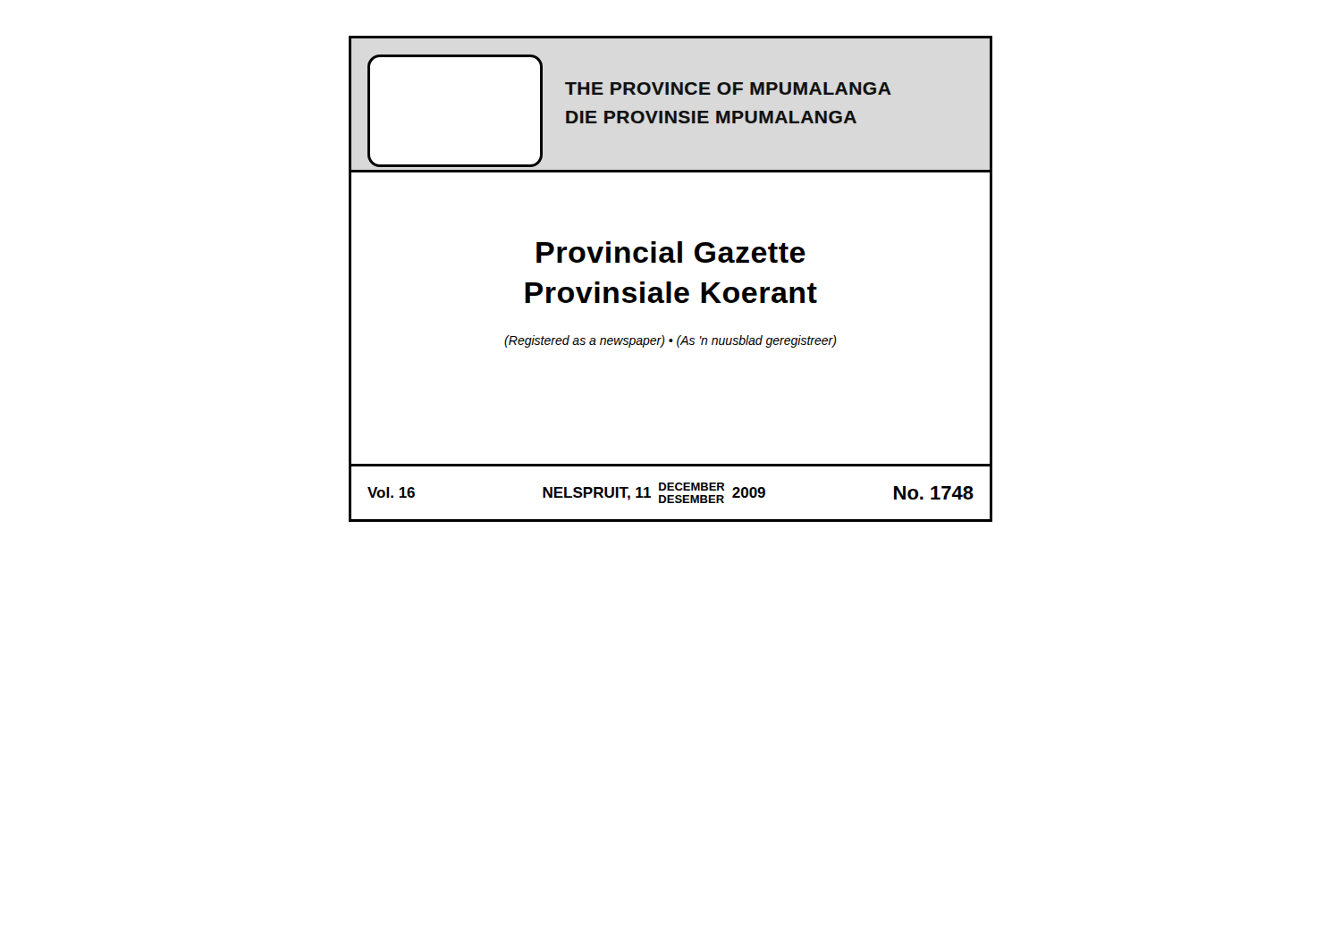THE PROVINCE OF MPUMALANGA
DIE PROVINSIE MPUMALANGA
Provincial Gazette
Provinsiale Koerant
(Registered as a newspaper) • (As 'n nuusblad geregistreer)
Vol. 16
NELSPRUIT, 11 DECEMBER
DESEMBER 2009
No. 1748